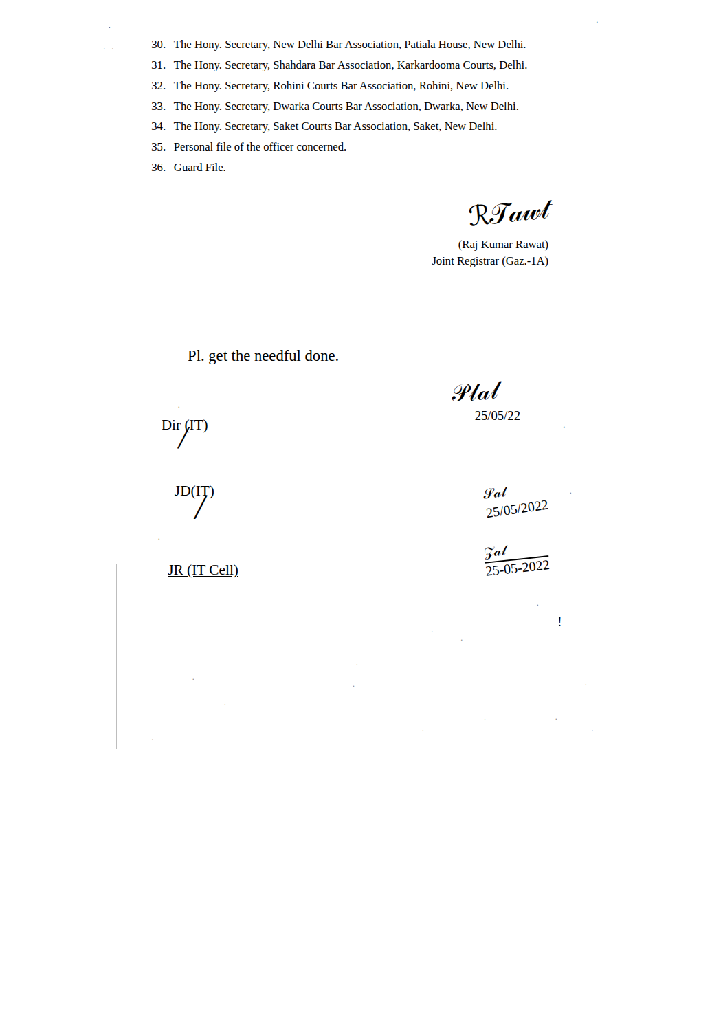. . . .
30. The Hony. Secretary, New Delhi Bar Association, Patiala House, New Delhi.
31. The Hony. Secretary, Shahdara Bar Association, Karkardooma Courts, Delhi.
32. The Hony. Secretary, Rohini Courts Bar Association, Rohini, New Delhi.
33. The Hony. Secretary, Dwarka Courts Bar Association, Dwarka, New Delhi.
34. The Hony. Secretary, Saket Courts Bar Association, Saket, New Delhi.
35. Personal file of the officer concerned.
36. Guard File.
ℛ𝒯𝒶𝓌𝓉
(Raj Kumar Rawat)
Joint Registrar (Gaz.-1A)
Pl. get the needful done.
𝒫𝓁𝒶𝓁 25/05/22
Dir (IT) ╱
JD(IT) ╱
JR (IT Cell)
𝒮𝒶𝓁 25/05/2022
𝒵𝒶𝓁 25-05-2022
! . . . .
. . . . . . . . . . . . .